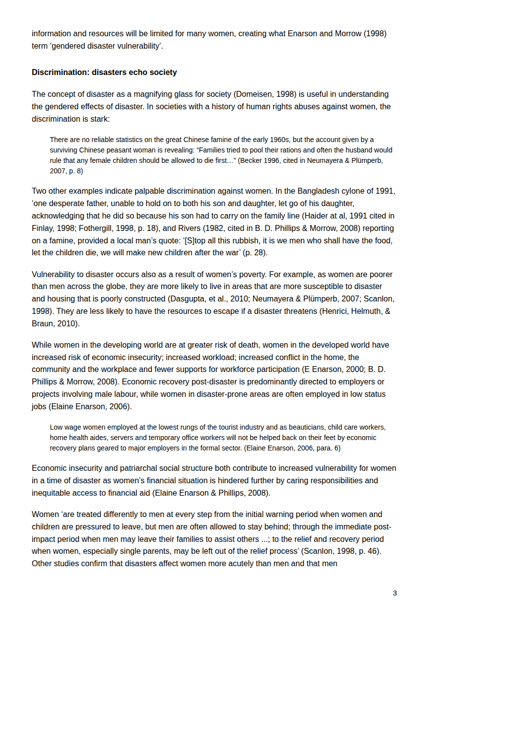information and resources will be limited for many women, creating what Enarson and Morrow (1998) term ‘gendered disaster vulnerability’.
Discrimination: disasters echo society
The concept of disaster as a magnifying glass for society (Domeisen, 1998) is useful in understanding the gendered effects of disaster. In societies with a history of human rights abuses against women, the discrimination is stark:
There are no reliable statistics on the great Chinese famine of the early 1960s, but the account given by a surviving Chinese peasant woman is revealing: “Families tried to pool their rations and often the husband would rule that any female children should be allowed to die first…” (Becker 1996, cited in Neumayera & Plümperb, 2007, p. 8)
Two other examples indicate palpable discrimination against women. In the Bangladesh cylone of 1991, ‘one desperate father, unable to hold on to both his son and daughter, let go of his daughter, acknowledging that he did so because his son had to carry on the family line (Haider at al, 1991 cited in Finlay, 1998; Fothergill, 1998, p. 18), and Rivers (1982, cited in B. D. Phillips & Morrow, 2008) reporting on a famine, provided a local man’s quote: ‘[S]top all this rubbish, it is we men who shall have the food, let the children die, we will make new children after the war’ (p. 28).
Vulnerability to disaster occurs also as a result of women’s poverty. For example, as women are poorer than men across the globe, they are more likely to live in areas that are more susceptible to disaster and housing that is poorly constructed (Dasgupta, et al., 2010; Neumayera & Plümperb, 2007; Scanlon, 1998). They are less likely to have the resources to escape if a disaster threatens (Henrici, Helmuth, & Braun, 2010).
While women in the developing world are at greater risk of death, women in the developed world have increased risk of economic insecurity; increased workload; increased conflict in the home, the community and the workplace and fewer supports for workforce participation (E Enarson, 2000; B. D. Phillips & Morrow, 2008). Economic recovery post-disaster is predominantly directed to employers or projects involving male labour, while women in disaster-prone areas are often employed in low status jobs (Elaine Enarson, 2006).
Low wage women employed at the lowest rungs of the tourist industry and as beauticians, child care workers, home health aides, servers and temporary office workers will not be helped back on their feet by economic recovery plans geared to major employers in the formal sector. (Elaine Enarson, 2006, para. 6)
Economic insecurity and patriarchal social structure both contribute to increased vulnerability for women in a time of disaster as women’s financial situation is hindered further by caring responsibilities and inequitable access to financial aid (Elaine Enarson & Phillips, 2008).
Women ‘are treated differently to men at every step from the initial warning period when women and children are pressured to leave, but men are often allowed to stay behind; through the immediate post-impact period when men may leave their families to assist others ...; to the relief and recovery period when women, especially single parents, may be left out of the relief process’ (Scanlon, 1998, p. 46). Other studies confirm that disasters affect women more acutely than men and that men
3